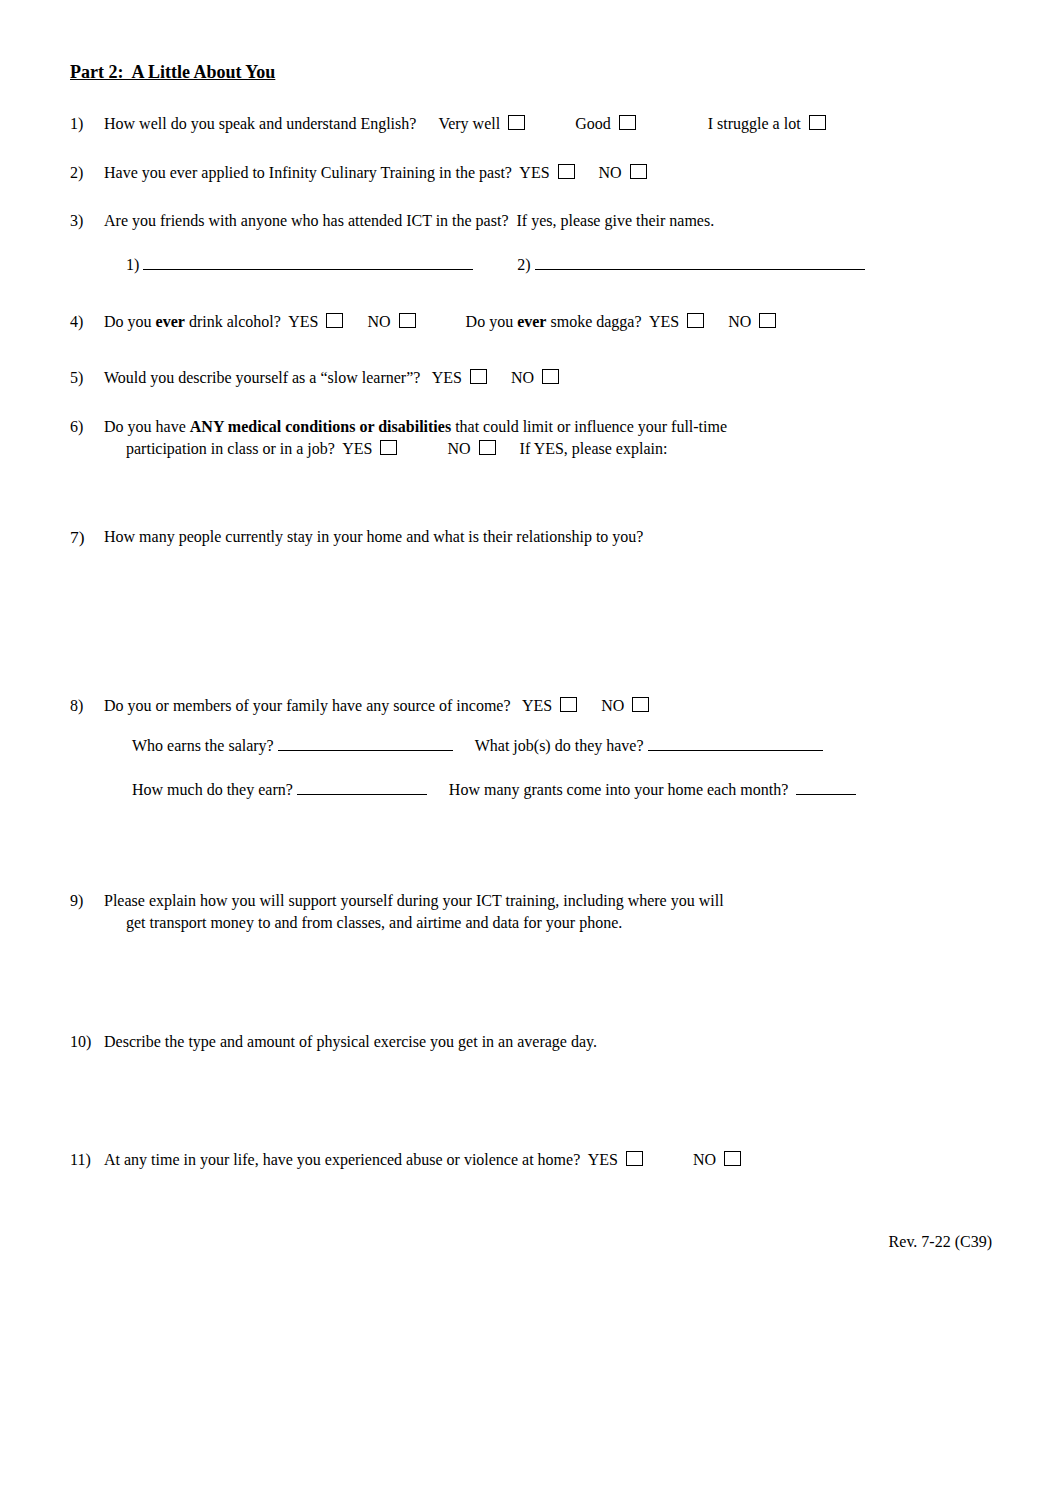Part 2: A Little About You
1) How well do you speak and understand English? Very well Good I struggle a lot
2) Have you ever applied to Infinity Culinary Training in the past? YES NO
3) Are you friends with anyone who has attended ICT in the past? If yes, please give their names.
1) 2)
4) Do you ever drink alcohol? YES NO Do you ever smoke dagga? YES NO
5) Would you describe yourself as a “slow learner”? YES NO
6) Do you have ANY medical conditions or disabilities that could limit or influence your full-time participation in class or in a job? YES NO If YES, please explain:
7) How many people currently stay in your home and what is their relationship to you?
8) Do you or members of your family have any source of income? YES NO
Who earns the salary? What job(s) do they have?
How much do they earn? How many grants come into your home each month?
9) Please explain how you will support yourself during your ICT training, including where you will get transport money to and from classes, and airtime and data for your phone.
10) Describe the type and amount of physical exercise you get in an average day.
11) At any time in your life, have you experienced abuse or violence at home? YES NO
Rev. 7-22 (C39)